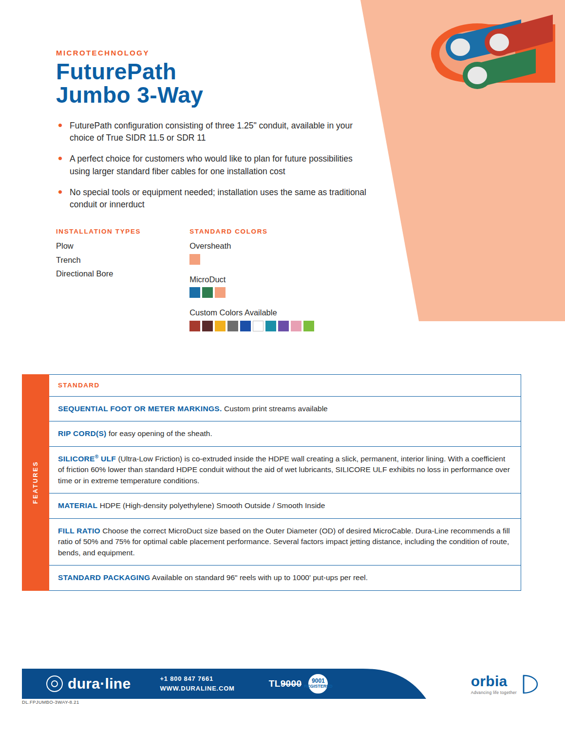Microtechnology
FuturePath
Jumbo 3-Way
FuturePath configuration consisting of three 1.25" conduit, available in your choice of True SIDR 11.5 or SDR 11
A perfect choice for customers who would like to plan for future possibilities using larger standard fiber cables for one installation cost
No special tools or equipment needed; installation uses the same as traditional conduit or innerduct
Installation Types
Plow
Trench
Directional Bore
Standard Colors
Oversheath
MicroDuct
Custom Colors Available
FEATURES
| STANDARD |
| SEQUENTIAL FOOT OR METER MARKINGS. Custom print streams available |
| RIP CORD(S) for easy opening of the sheath. |
| SILICORE ® ULF (Ultra-Low Friction) is co-extruded inside the HDPE wall creating a slick, permanent, interior lining. With a coefficient of friction 60% lower than standard HDPE conduit without the aid of wet lubricants, SILICORE ULF exhibits no loss in performance over time or in extreme temperature conditions. |
| MATERIAL HDPE (High-density polyethylene) Smooth Outside / Smooth Inside |
| FILL RATIO Choose the correct MicroDuct size based on the Outer Diameter (OD) of desired MicroCable. Dura-Line recommends a fill ratio of 50% and 75% for optimal cable placement performance. Several factors impact jetting distance, including the condition of route, bends, and equipment. |
| STANDARD PACKAGING Available on standard 96" reels with up to 1000' put-ups per reel. |
dura·line
+1 800 847 7661
WWW.DURALINE.COM
TL9000
9001 REGISTERED
orbia
Advancing life together
DL.FPJUMBO-3WAY-8.21